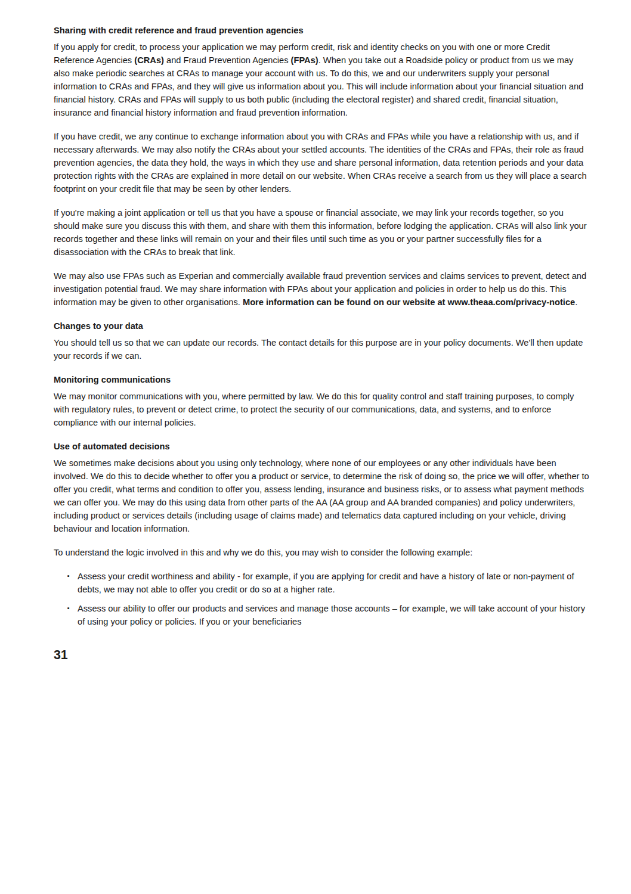Sharing with credit reference and fraud prevention agencies
If you apply for credit, to process your application we may perform credit, risk and identity checks on you with one or more Credit Reference Agencies (CRAs) and Fraud Prevention Agencies (FPAs). When you take out a Roadside policy or product from us we may also make periodic searches at CRAs to manage your account with us. To do this, we and our underwriters supply your personal information to CRAs and FPAs, and they will give us information about you. This will include information about your financial situation and financial history. CRAs and FPAs will supply to us both public (including the electoral register) and shared credit, financial situation, insurance and financial history information and fraud prevention information.
If you have credit, we any continue to exchange information about you with CRAs and FPAs while you have a relationship with us, and if necessary afterwards. We may also notify the CRAs about your settled accounts. The identities of the CRAs and FPAs, their role as fraud prevention agencies, the data they hold, the ways in which they use and share personal information, data retention periods and your data protection rights with the CRAs are explained in more detail on our website. When CRAs receive a search from us they will place a search footprint on your credit file that may be seen by other lenders.
If you're making a joint application or tell us that you have a spouse or financial associate, we may link your records together, so you should make sure you discuss this with them, and share with them this information, before lodging the application. CRAs will also link your records together and these links will remain on your and their files until such time as you or your partner successfully files for a disassociation with the CRAs to break that link.
We may also use FPAs such as Experian and commercially available fraud prevention services and claims services to prevent, detect and investigation potential fraud. We may share information with FPAs about your application and policies in order to help us do this. This information may be given to other organisations. More information can be found on our website at www.theaa.com/privacy-notice.
Changes to your data
You should tell us so that we can update our records. The contact details for this purpose are in your policy documents. We'll then update your records if we can.
Monitoring communications
We may monitor communications with you, where permitted by law. We do this for quality control and staff training purposes, to comply with regulatory rules, to prevent or detect crime, to protect the security of our communications, data, and systems, and to enforce compliance with our internal policies.
Use of automated decisions
We sometimes make decisions about you using only technology, where none of our employees or any other individuals have been involved. We do this to decide whether to offer you a product or service, to determine the risk of doing so, the price we will offer, whether to offer you credit, what terms and condition to offer you, assess lending, insurance and business risks, or to assess what payment methods we can offer you. We may do this using data from other parts of the AA (AA group and AA branded companies) and policy underwriters, including product or services details (including usage of claims made) and telematics data captured including on your vehicle, driving behaviour and location information.
To understand the logic involved in this and why we do this, you may wish to consider the following example:
Assess your credit worthiness and ability - for example, if you are applying for credit and have a history of late or non-payment of debts, we may not able to offer you credit or do so at a higher rate.
Assess our ability to offer our products and services and manage those accounts – for example, we will take account of your history of using your policy or policies. If you or your beneficiaries
31